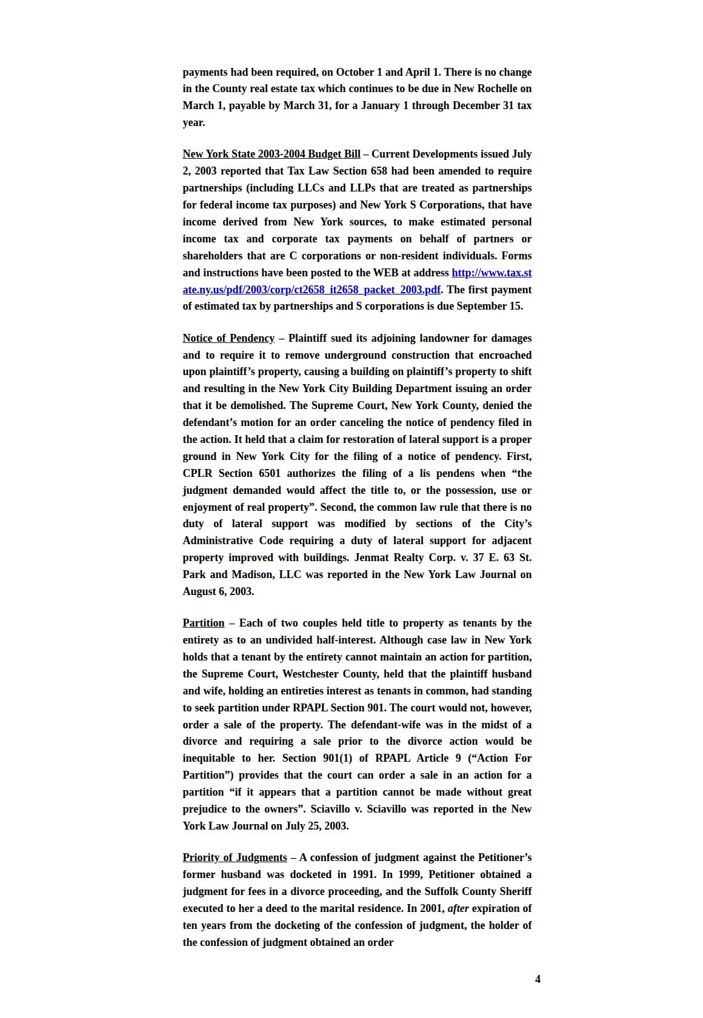payments had been required, on October 1 and April 1. There is no change in the County real estate tax which continues to be due in New Rochelle on March 1, payable by March 31, for a January 1 through December 31 tax year.
New York State 2003-2004 Budget Bill – Current Developments issued July 2, 2003 reported that Tax Law Section 658 had been amended to require partnerships (including LLCs and LLPs that are treated as partnerships for federal income tax purposes) and New York S Corporations, that have income derived from New York sources, to make estimated personal income tax and corporate tax payments on behalf of partners or shareholders that are C corporations or non-resident individuals. Forms and instructions have been posted to the WEB at address http://www.tax.state.ny.us/pdf/2003/corp/ct2658_it2658_packet_2003.pdf. The first payment of estimated tax by partnerships and S corporations is due September 15.
Notice of Pendency – Plaintiff sued its adjoining landowner for damages and to require it to remove underground construction that encroached upon plaintiff’s property, causing a building on plaintiff’s property to shift and resulting in the New York City Building Department issuing an order that it be demolished. The Supreme Court, New York County, denied the defendant’s motion for an order canceling the notice of pendency filed in the action. It held that a claim for restoration of lateral support is a proper ground in New York City for the filing of a notice of pendency. First, CPLR Section 6501 authorizes the filing of a lis pendens when “the judgment demanded would affect the title to, or the possession, use or enjoyment of real property”. Second, the common law rule that there is no duty of lateral support was modified by sections of the City’s Administrative Code requiring a duty of lateral support for adjacent property improved with buildings. Jenmat Realty Corp. v. 37 E. 63 St. Park and Madison, LLC was reported in the New York Law Journal on August 6, 2003.
Partition – Each of two couples held title to property as tenants by the entirety as to an undivided half-interest. Although case law in New York holds that a tenant by the entirety cannot maintain an action for partition, the Supreme Court, Westchester County, held that the plaintiff husband and wife, holding an entireties interest as tenants in common, had standing to seek partition under RPAPL Section 901. The court would not, however, order a sale of the property. The defendant-wife was in the midst of a divorce and requiring a sale prior to the divorce action would be inequitable to her. Section 901(1) of RPAPL Article 9 (“Action For Partition”) provides that the court can order a sale in an action for a partition “if it appears that a partition cannot be made without great prejudice to the owners”. Sciavillo v. Sciavillo was reported in the New York Law Journal on July 25, 2003.
Priority of Judgments – A confession of judgment against the Petitioner’s former husband was docketed in 1991. In 1999, Petitioner obtained a judgment for fees in a divorce proceeding, and the Suffolk County Sheriff executed to her a deed to the marital residence. In 2001, after expiration of ten years from the docketing of the confession of judgment, the holder of the confession of judgment obtained an order
4